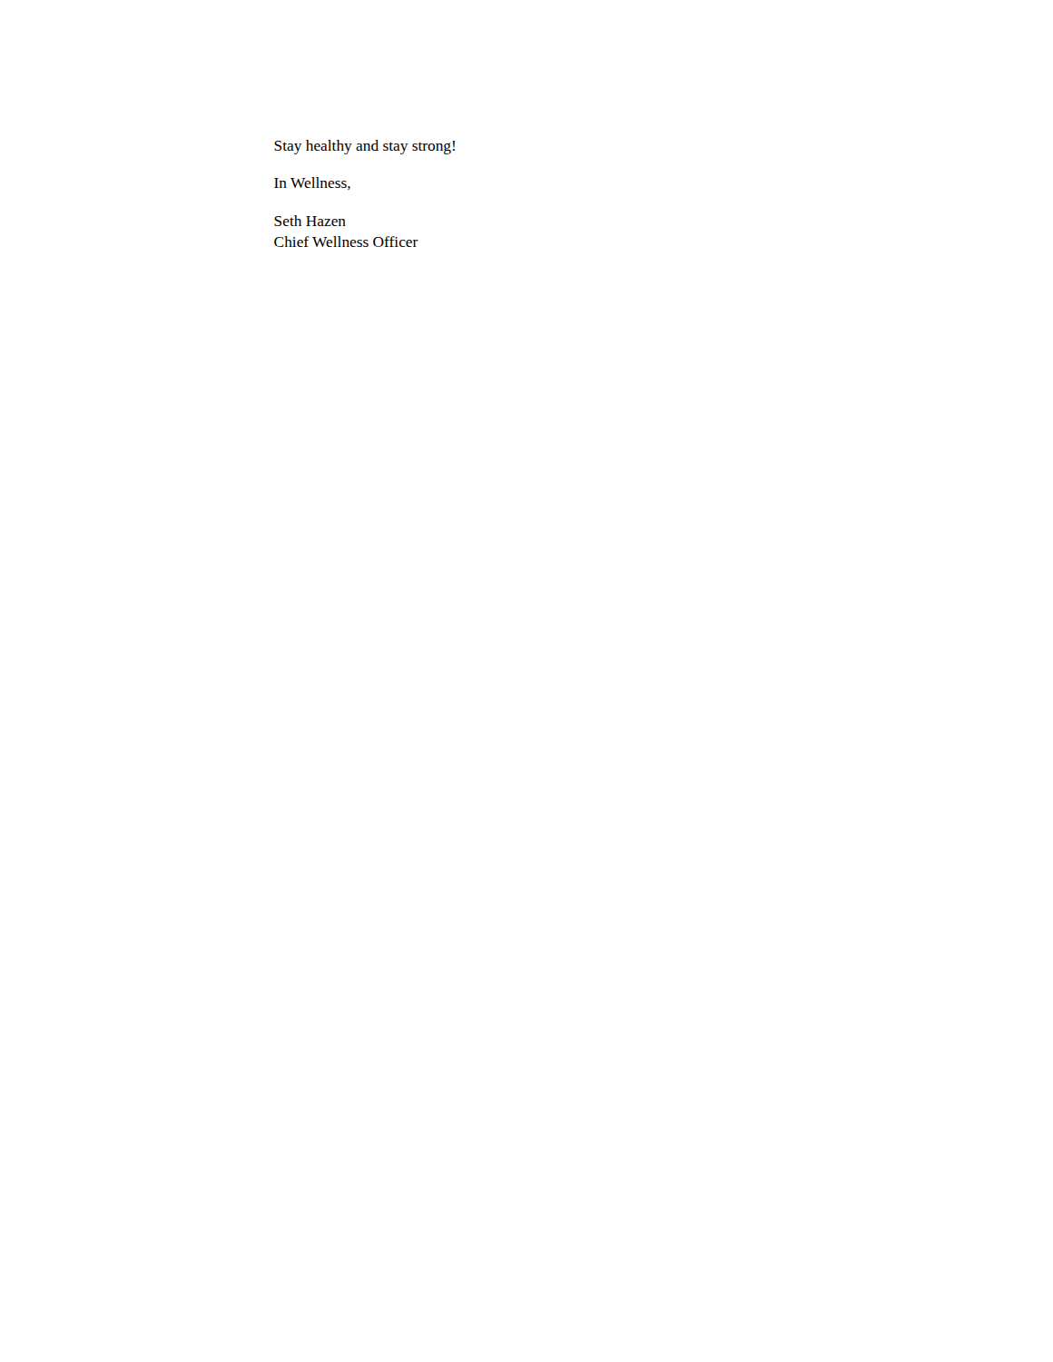Stay healthy and stay strong!
In Wellness,
Seth Hazen Chief Wellness Officer